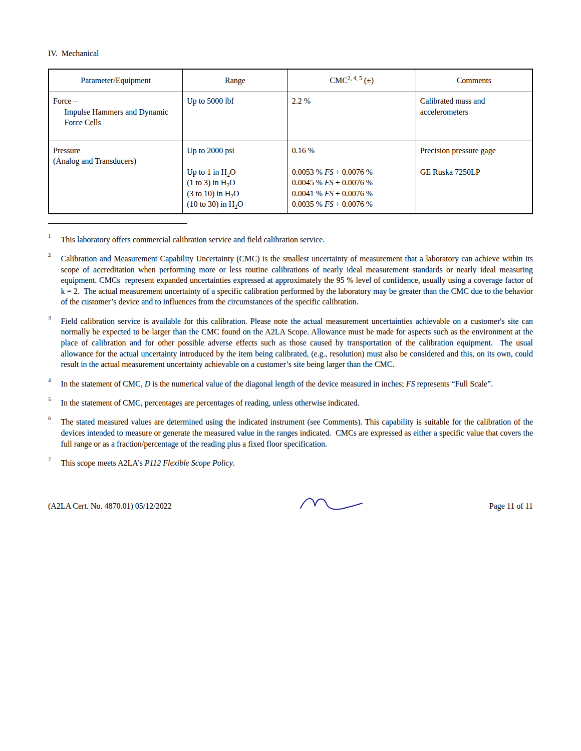IV. Mechanical
| Parameter/Equipment | Range | CMC 2, 4, 5 (±) | Comments |
| --- | --- | --- | --- |
| Force – Impulse Hammers and Dynamic Force Cells | Up to 5000 lbf | 2.2 % | Calibrated mass and accelerometers |
| Pressure (Analog and Transducers) | Up to 2000 psi Up to 1 in H 2 O (1 to 3) in H 2 O (3 to 10) in H 2 O (10 to 30) in H 2 O | 0.16 % 0.0053 % FS + 0.0076 % 0.0045 % FS + 0.0076 % 0.0041 % FS + 0.0076 % 0.0035 % FS + 0.0076 % | Precision pressure gage GE Ruska 7250LP |
This laboratory offers commercial calibration service and field calibration service.
Calibration and Measurement Capability Uncertainty (CMC) is the smallest uncertainty of measurement that a laboratory can achieve within its scope of accreditation when performing more or less routine calibrations of nearly ideal measurement standards or nearly ideal measuring equipment. CMCs represent expanded uncertainties expressed at approximately the 95 % level of confidence, usually using a coverage factor of k = 2. The actual measurement uncertainty of a specific calibration performed by the laboratory may be greater than the CMC due to the behavior of the customer’s device and to influences from the circumstances of the specific calibration.
Field calibration service is available for this calibration. Please note the actual measurement uncertainties achievable on a customer's site can normally be expected to be larger than the CMC found on the A2LA Scope. Allowance must be made for aspects such as the environment at the place of calibration and for other possible adverse effects such as those caused by transportation of the calibration equipment. The usual allowance for the actual uncertainty introduced by the item being calibrated, (e.g., resolution) must also be considered and this, on its own, could result in the actual measurement uncertainty achievable on a customer’s site being larger than the CMC.
In the statement of CMC, D is the numerical value of the diagonal length of the device measured in inches; FS represents “Full Scale”.
In the statement of CMC, percentages are percentages of reading, unless otherwise indicated.
The stated measured values are determined using the indicated instrument (see Comments). This capability is suitable for the calibration of the devices intended to measure or generate the measured value in the ranges indicated. CMCs are expressed as either a specific value that covers the full range or as a fraction/percentage of the reading plus a fixed floor specification.
This scope meets A2LA’s P112 Flexible Scope Policy.
(A2LA Cert. No. 4870.01) 05/12/2022
Page 11 of 11